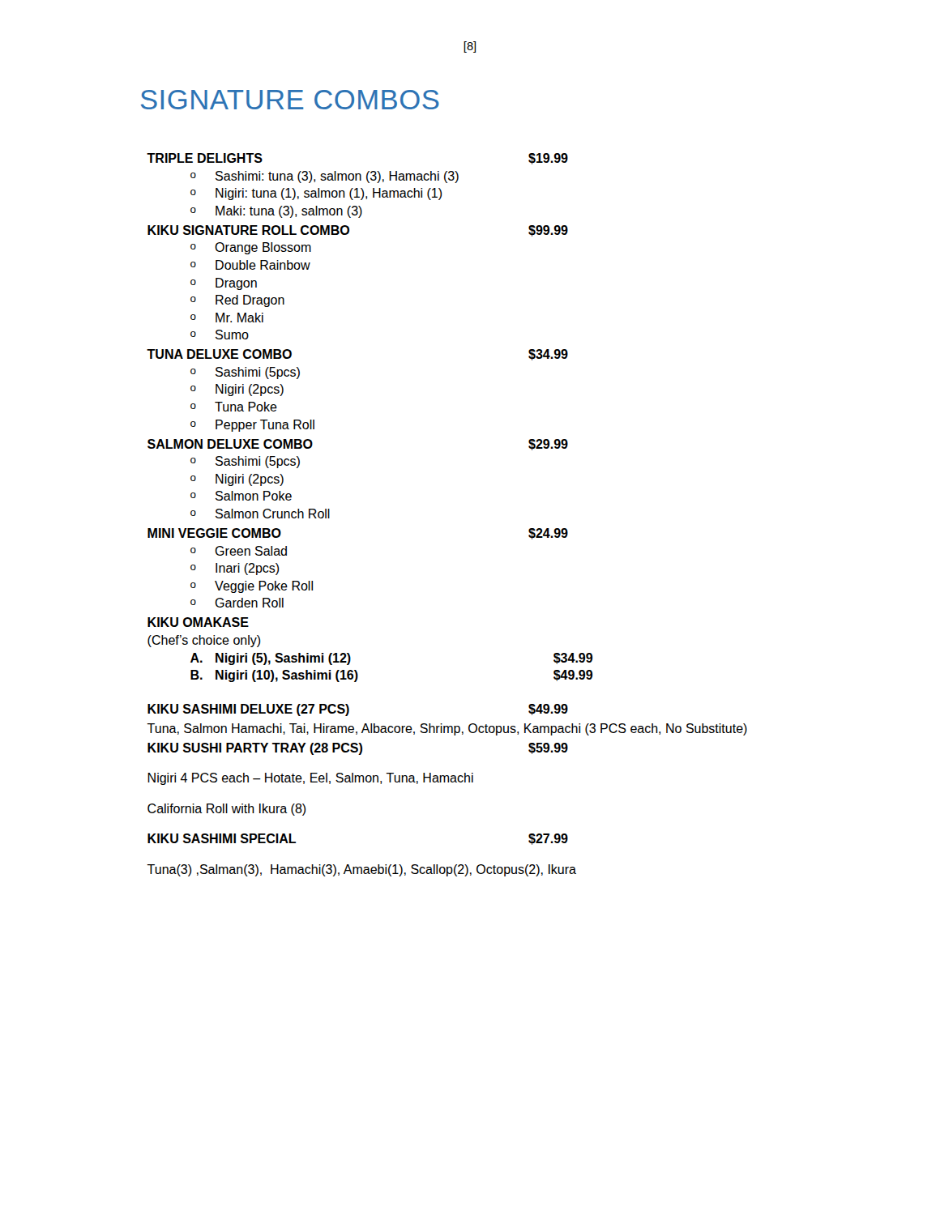[8]
SIGNATURE COMBOS
TRIPLE DELIGHTS$19.99
Sashimi: tuna (3), salmon (3), Hamachi (3)
Nigiri: tuna (1), salmon (1), Hamachi (1)
Maki: tuna (3), salmon (3)
KIKU SIGNATURE ROLL COMBO$99.99
Orange Blossom
Double Rainbow
Dragon
Red Dragon
Mr. Maki
Sumo
TUNA DELUXE COMBO$34.99
Sashimi (5pcs)
Nigiri (2pcs)
Tuna Poke
Pepper Tuna Roll
SALMON DELUXE COMBO$29.99
Sashimi (5pcs)
Nigiri (2pcs)
Salmon Poke
Salmon Crunch Roll
MINI VEGGIE COMBO$24.99
Green Salad
Inari (2pcs)
Veggie Poke Roll
Garden Roll
KIKU OMAKASE
(Chef’s choice only)
A. Nigiri (5), Sashimi (12)$34.99
B. Nigiri (10), Sashimi (16)$49.99
KIKU SASHIMI DELUXE (27 PCS)$49.99
Tuna, Salmon Hamachi, Tai, Hirame, Albacore, Shrimp, Octopus, Kampachi (3 PCS each, No Substitute)
KIKU SUSHI PARTY TRAY (28 PCS)$59.99
Nigiri 4 PCS each – Hotate, Eel, Salmon, Tuna, Hamachi
California Roll with Ikura (8)
KIKU SASHIMI SPECIAL$27.99
Tuna(3) ,Salman(3), Hamachi(3), Amaebi(1), Scallop(2), Octopus(2), Ikura